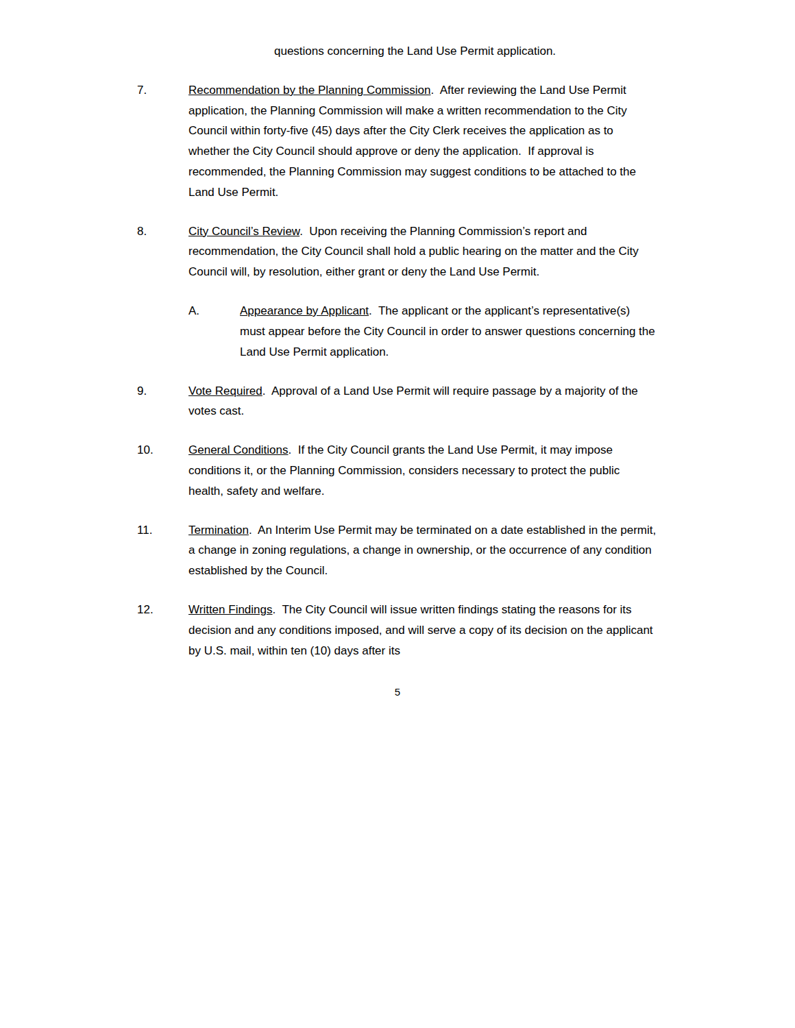questions concerning the Land Use Permit application.
7. Recommendation by the Planning Commission. After reviewing the Land Use Permit application, the Planning Commission will make a written recommendation to the City Council within forty-five (45) days after the City Clerk receives the application as to whether the City Council should approve or deny the application. If approval is recommended, the Planning Commission may suggest conditions to be attached to the Land Use Permit.
8. City Council’s Review. Upon receiving the Planning Commission’s report and recommendation, the City Council shall hold a public hearing on the matter and the City Council will, by resolution, either grant or deny the Land Use Permit.
A. Appearance by Applicant. The applicant or the applicant’s representative(s) must appear before the City Council in order to answer questions concerning the Land Use Permit application.
9. Vote Required. Approval of a Land Use Permit will require passage by a majority of the votes cast.
10. General Conditions. If the City Council grants the Land Use Permit, it may impose conditions it, or the Planning Commission, considers necessary to protect the public health, safety and welfare.
11. Termination. An Interim Use Permit may be terminated on a date established in the permit, a change in zoning regulations, a change in ownership, or the occurrence of any condition established by the Council.
12. Written Findings. The City Council will issue written findings stating the reasons for its decision and any conditions imposed, and will serve a copy of its decision on the applicant by U.S. mail, within ten (10) days after its
5